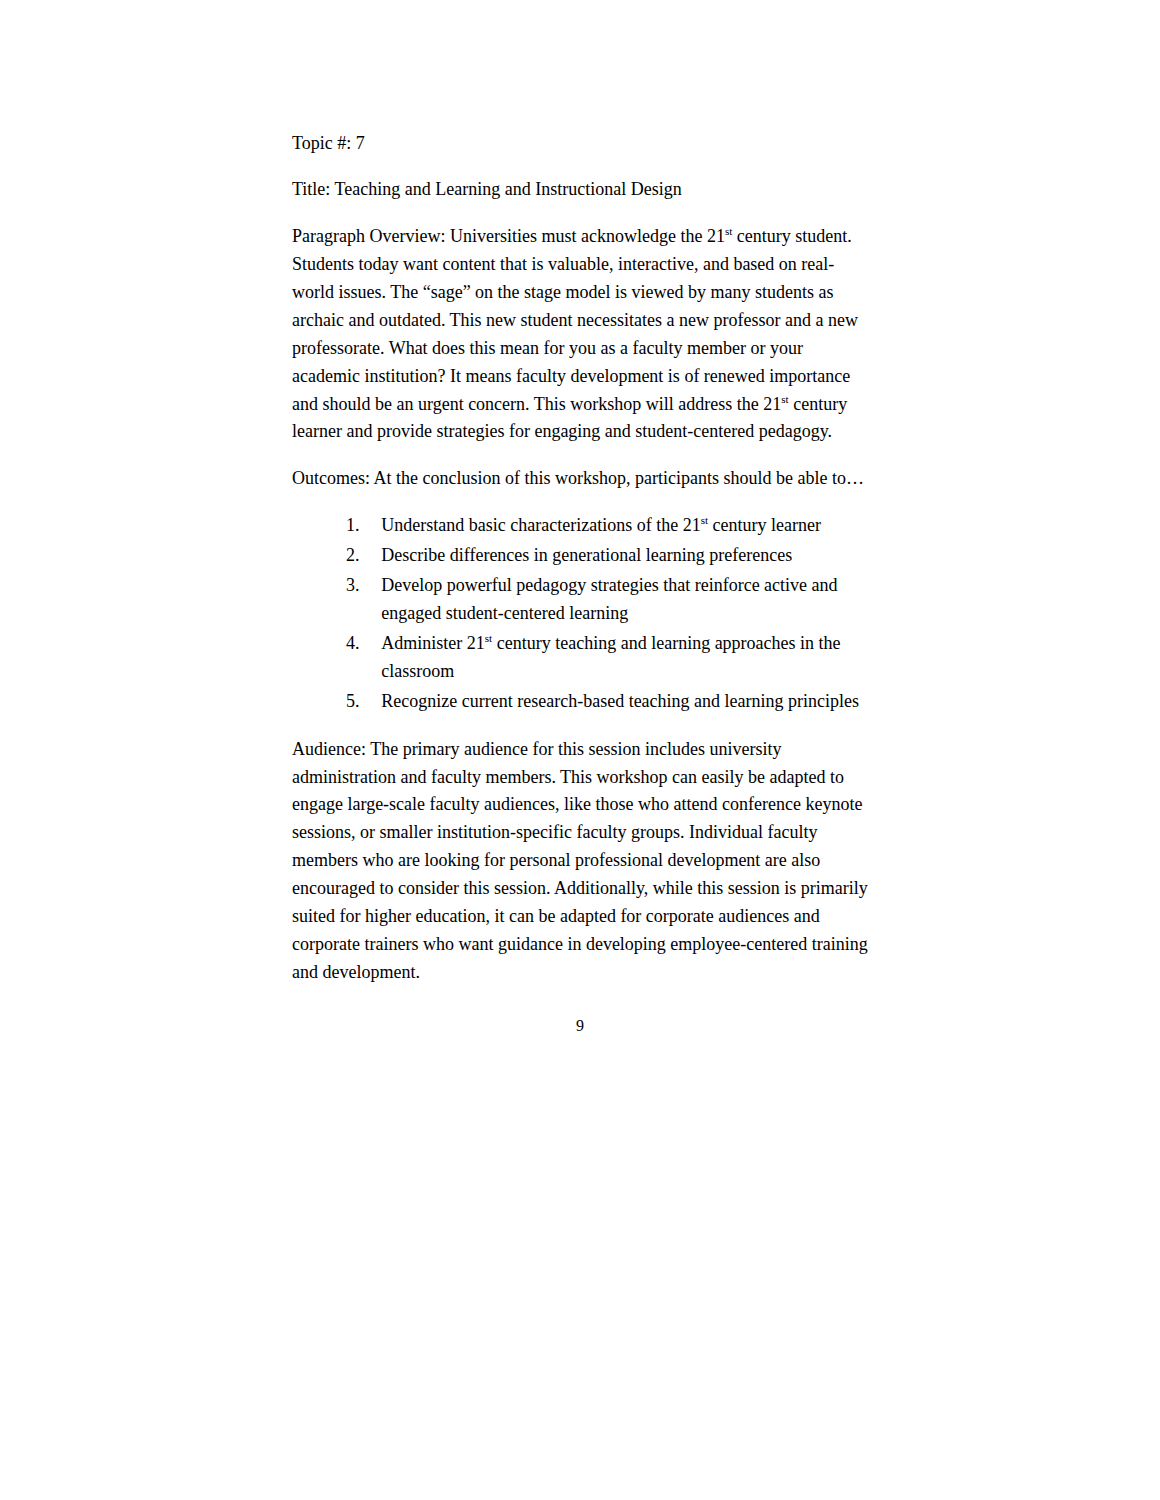Topic #: 7
Title: Teaching and Learning and Instructional Design
Paragraph Overview: Universities must acknowledge the 21st century student. Students today want content that is valuable, interactive, and based on real-world issues. The “sage” on the stage model is viewed by many students as archaic and outdated. This new student necessitates a new professor and a new professorate. What does this mean for you as a faculty member or your academic institution? It means faculty development is of renewed importance and should be an urgent concern. This workshop will address the 21st century learner and provide strategies for engaging and student-centered pedagogy.
Outcomes: At the conclusion of this workshop, participants should be able to…
Understand basic characterizations of the 21st century learner
Describe differences in generational learning preferences
Develop powerful pedagogy strategies that reinforce active and engaged student-centered learning
Administer 21st century teaching and learning approaches in the classroom
Recognize current research-based teaching and learning principles
Audience: The primary audience for this session includes university administration and faculty members. This workshop can easily be adapted to engage large-scale faculty audiences, like those who attend conference keynote sessions, or smaller institution-specific faculty groups. Individual faculty members who are looking for personal professional development are also encouraged to consider this session. Additionally, while this session is primarily suited for higher education, it can be adapted for corporate audiences and corporate trainers who want guidance in developing employee-centered training and development.
9